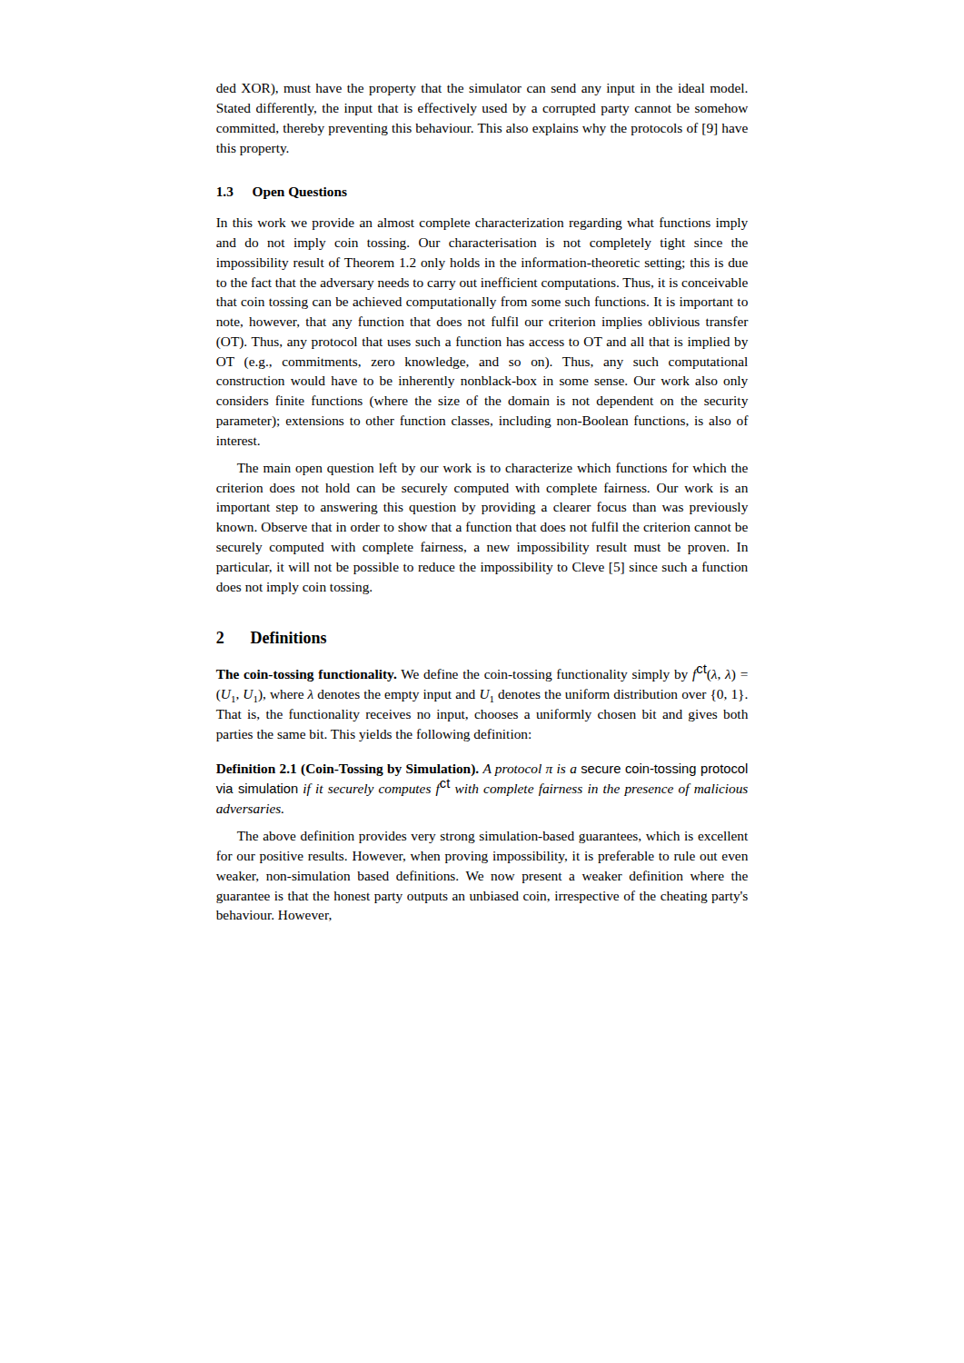ded XOR), must have the property that the simulator can send any input in the ideal model. Stated differently, the input that is effectively used by a corrupted party cannot be somehow committed, thereby preventing this behaviour. This also explains why the protocols of [9] have this property.
1.3 Open Questions
In this work we provide an almost complete characterization regarding what functions imply and do not imply coin tossing. Our characterisation is not completely tight since the impossibility result of Theorem 1.2 only holds in the information-theoretic setting; this is due to the fact that the adversary needs to carry out inefficient computations. Thus, it is conceivable that coin tossing can be achieved computationally from some such functions. It is important to note, however, that any function that does not fulfil our criterion implies oblivious transfer (OT). Thus, any protocol that uses such a function has access to OT and all that is implied by OT (e.g., commitments, zero knowledge, and so on). Thus, any such computational construction would have to be inherently nonblack-box in some sense. Our work also only considers finite functions (where the size of the domain is not dependent on the security parameter); extensions to other function classes, including non-Boolean functions, is also of interest.
The main open question left by our work is to characterize which functions for which the criterion does not hold can be securely computed with complete fairness. Our work is an important step to answering this question by providing a clearer focus than was previously known. Observe that in order to show that a function that does not fulfil the criterion cannot be securely computed with complete fairness, a new impossibility result must be proven. In particular, it will not be possible to reduce the impossibility to Cleve [5] since such a function does not imply coin tossing.
2 Definitions
The coin-tossing functionality. We define the coin-tossing functionality simply by fct(λ, λ) = (U1, U1), where λ denotes the empty input and U1 denotes the uniform distribution over {0, 1}. That is, the functionality receives no input, chooses a uniformly chosen bit and gives both parties the same bit. This yields the following definition:
Definition 2.1 (Coin-Tossing by Simulation). A protocol π is a secure coin-tossing protocol via simulation if it securely computes fct with complete fairness in the presence of malicious adversaries.
The above definition provides very strong simulation-based guarantees, which is excellent for our positive results. However, when proving impossibility, it is preferable to rule out even weaker, non-simulation based definitions. We now present a weaker definition where the guarantee is that the honest party outputs an unbiased coin, irrespective of the cheating party's behaviour. However,